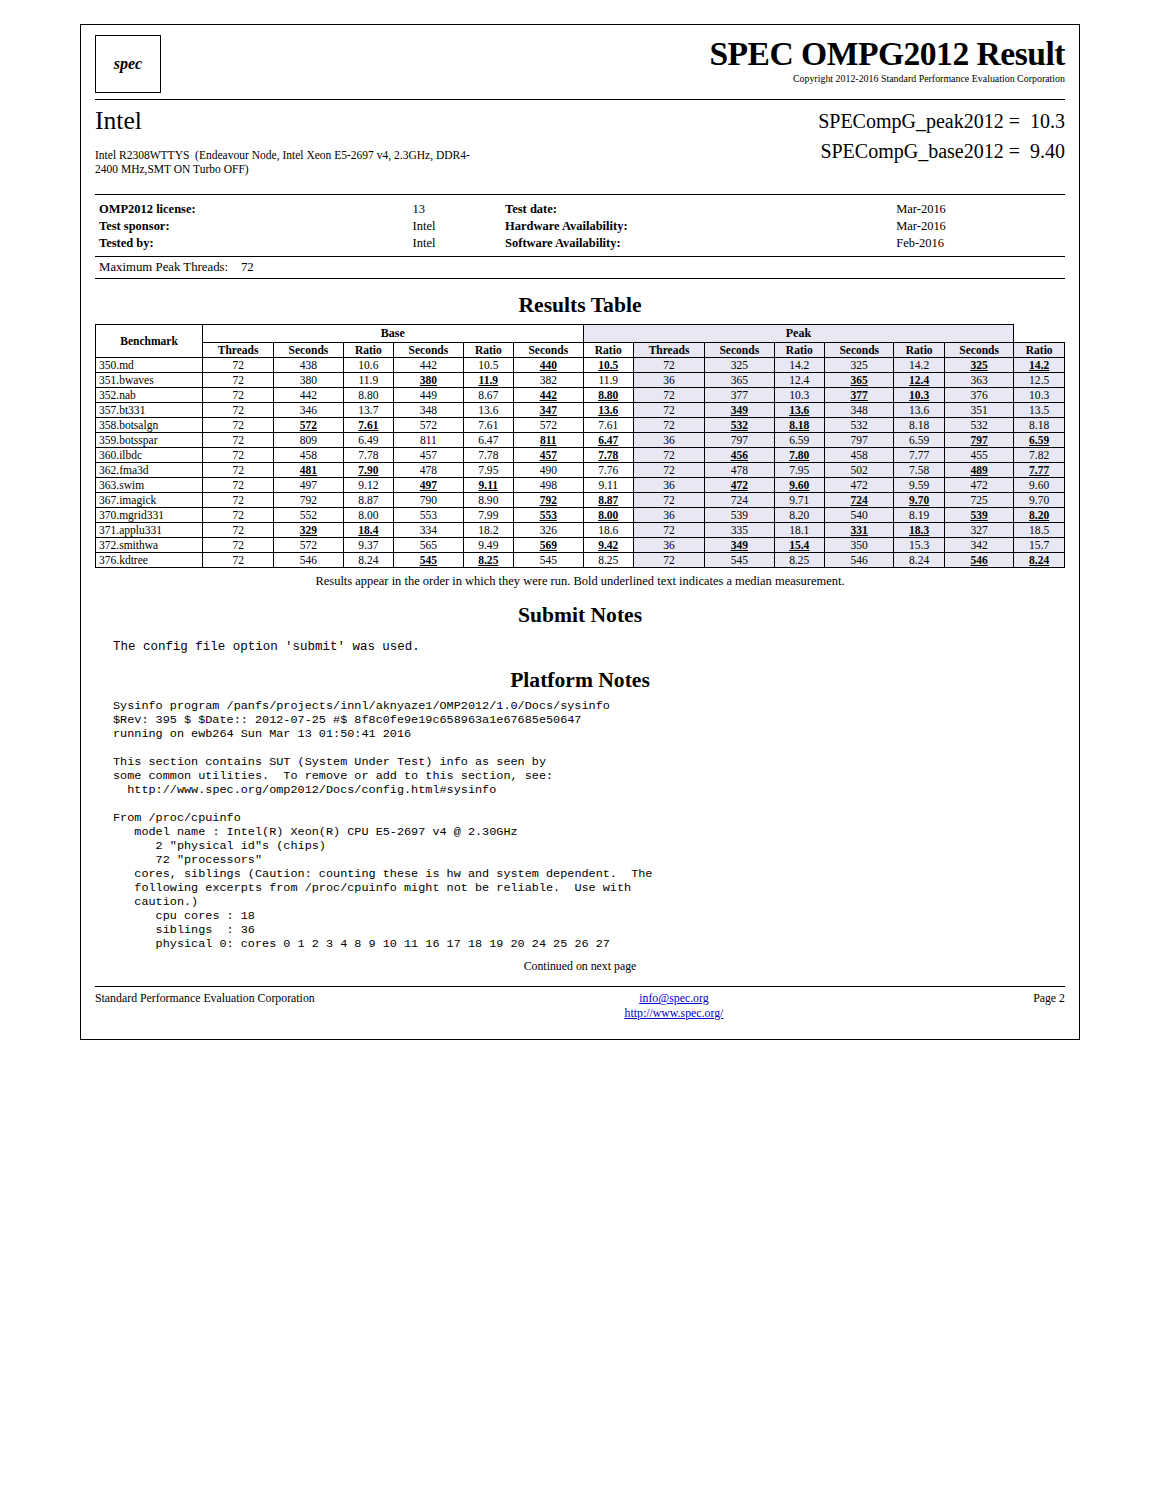spec
SPEC OMPG2012 Result
Copyright 2012-2016 Standard Performance Evaluation Corporation
Intel
Intel R2308WTTYS (Endeavour Node, Intel Xeon E5-2697 v4, 2.3GHz, DDR4-2400 MHz,SMT ON Turbo OFF)
SPECompG_peak2012 = 10.3
SPECompG_base2012 = 9.40
| OMP2012 license: | 13 | Test date: | Mar-2016 |
| Test sponsor: | Intel | Hardware Availability: | Mar-2016 |
| Tested by: | Intel | Software Availability: | Feb-2016 |
Maximum Peak Threads: 72
Results Table
| Benchmark | Base | Peak |
| --- | --- | --- |
| Threads | Seconds | Ratio | Seconds | Ratio | Seconds | Ratio | Threads | Seconds | Ratio | Seconds | Ratio | Seconds | Ratio |
| 350.md | 72 | 438 | 10.6 | 442 | 10.5 | 440 | 10.5 | 72 | 325 | 14.2 | 325 | 14.2 | 325 | 14.2 |
| 351.bwaves | 72 | 380 | 11.9 | 380 | 11.9 | 382 | 11.9 | 36 | 365 | 12.4 | 365 | 12.4 | 363 | 12.5 |
| 352.nab | 72 | 442 | 8.80 | 449 | 8.67 | 442 | 8.80 | 72 | 377 | 10.3 | 377 | 10.3 | 376 | 10.3 |
| 357.bt331 | 72 | 346 | 13.7 | 348 | 13.6 | 347 | 13.6 | 72 | 349 | 13.6 | 348 | 13.6 | 351 | 13.5 |
| 358.botsalgn | 72 | 572 | 7.61 | 572 | 7.61 | 572 | 7.61 | 72 | 532 | 8.18 | 532 | 8.18 | 532 | 8.18 |
| 359.botsspar | 72 | 809 | 6.49 | 811 | 6.47 | 811 | 6.47 | 36 | 797 | 6.59 | 797 | 6.59 | 797 | 6.59 |
| 360.ilbdc | 72 | 458 | 7.78 | 457 | 7.78 | 457 | 7.78 | 72 | 456 | 7.80 | 458 | 7.77 | 455 | 7.82 |
| 362.fma3d | 72 | 481 | 7.90 | 478 | 7.95 | 490 | 7.76 | 72 | 478 | 7.95 | 502 | 7.58 | 489 | 7.77 |
| 363.swim | 72 | 497 | 9.12 | 497 | 9.11 | 498 | 9.11 | 36 | 472 | 9.60 | 472 | 9.59 | 472 | 9.60 |
| 367.imagick | 72 | 792 | 8.87 | 790 | 8.90 | 792 | 8.87 | 72 | 724 | 9.71 | 724 | 9.70 | 725 | 9.70 |
| 370.mgrid331 | 72 | 552 | 8.00 | 553 | 7.99 | 553 | 8.00 | 36 | 539 | 8.20 | 540 | 8.19 | 539 | 8.20 |
| 371.applu331 | 72 | 329 | 18.4 | 334 | 18.2 | 326 | 18.6 | 72 | 335 | 18.1 | 331 | 18.3 | 327 | 18.5 |
| 372.smithwa | 72 | 572 | 9.37 | 565 | 9.49 | 569 | 9.42 | 36 | 349 | 15.4 | 350 | 15.3 | 342 | 15.7 |
| 376.kdtree | 72 | 546 | 8.24 | 545 | 8.25 | 545 | 8.25 | 72 | 545 | 8.25 | 546 | 8.24 | 546 | 8.24 |
Results appear in the order in which they were run. Bold underlined text indicates a median measurement.
Submit Notes
The config file option 'submit' was used.
Platform Notes
Sysinfo program /panfs/projects/innl/aknyaze1/OMP2012/1.0/Docs/sysinfo
$Rev: 395 $ $Date:: 2012-07-25 #$ 8f8c0fe9e19c658963a1e67685e50647
running on ewb264 Sun Mar 13 01:50:41 2016

This section contains SUT (System Under Test) info as seen by
some common utilities.  To remove or add to this section, see:
  http://www.spec.org/omp2012/Docs/config.html#sysinfo

From /proc/cpuinfo
   model name : Intel(R) Xeon(R) CPU E5-2697 v4 @ 2.30GHz
      2 "physical id"s (chips)
      72 "processors"
   cores, siblings (Caution: counting these is hw and system dependent.  The
   following excerpts from /proc/cpuinfo might not be reliable.  Use with
   caution.)
      cpu cores : 18
      siblings  : 36
      physical 0: cores 0 1 2 3 4 8 9 10 11 16 17 18 19 20 24 25 26 27
Continued on next page
Standard Performance Evaluation Corporation
info@spec.org
http://www.spec.org/
Page 2